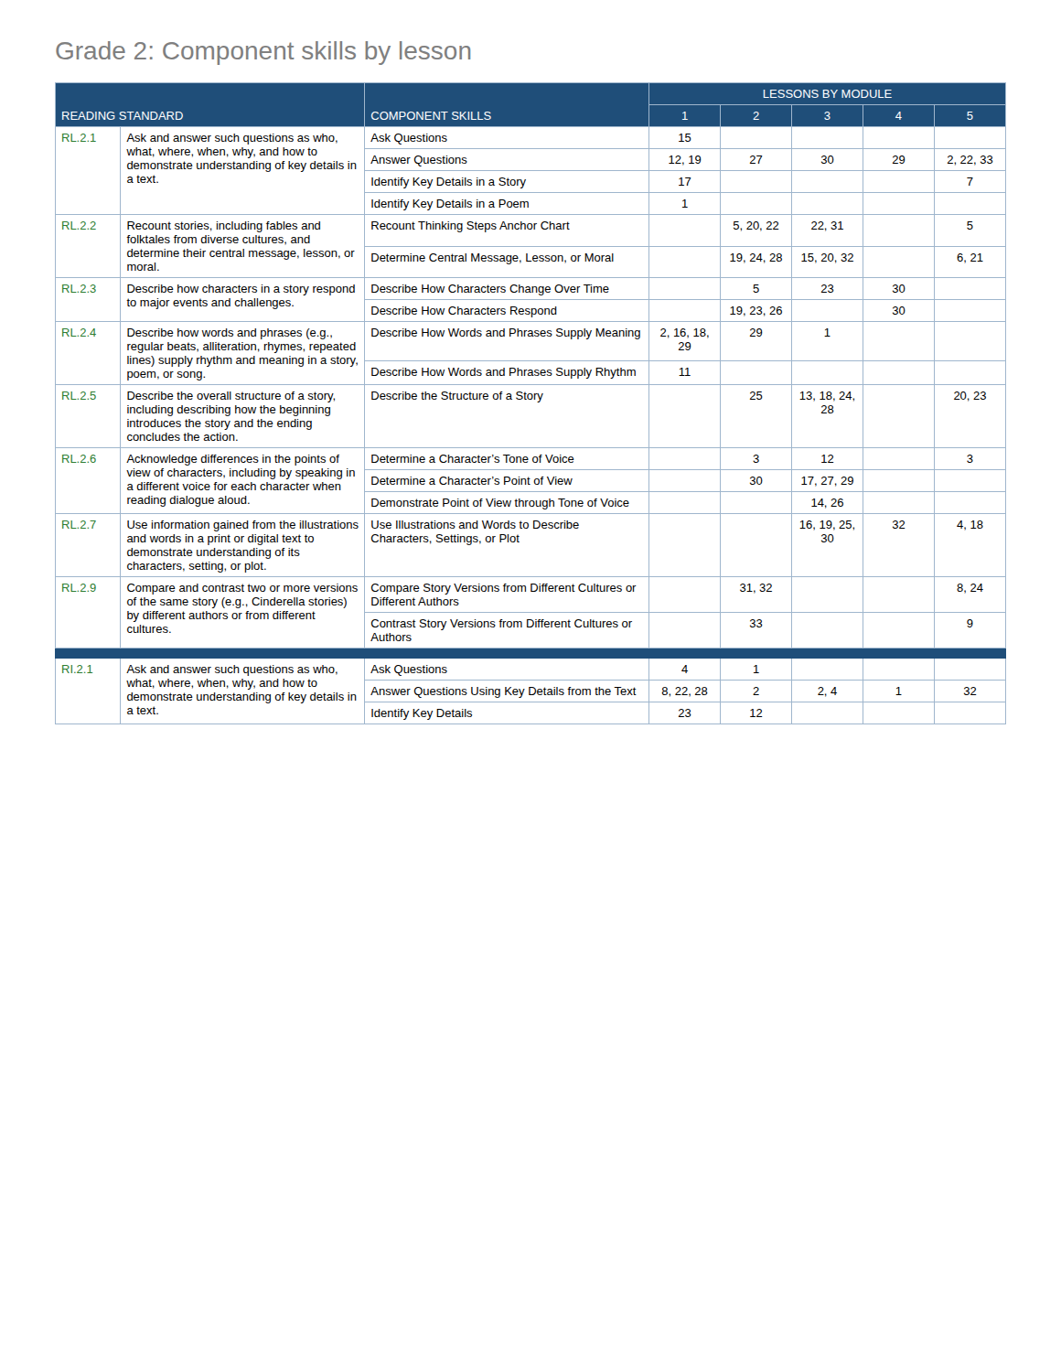Grade 2: Component skills by lesson
| READING STANDARD | COMPONENT SKILLS | LESSONS BY MODULE |
| --- | --- | --- |
| 1 | 2 | 3 | 4 | 5 |
| RL.2.1 | Ask and answer such questions as who, what, where, when, why, and how to demonstrate understanding of key details in a text. | Ask Questions | 15 | | | | |
| Answer Questions | 12, 19 | 27 | 30 | 29 | 2, 22, 33 |
| Identify Key Details in a Story | 17 | | | | 7 |
| Identify Key Details in a Poem | 1 | | | | |
| RL.2.2 | Recount stories, including fables and folktales from diverse cultures, and determine their central message, lesson, or moral. | Recount Thinking Steps Anchor Chart | | 5, 20, 22 | 22, 31 | | 5 |
| Determine Central Message, Lesson, or Moral | | 19, 24, 28 | 15, 20, 32 | | 6, 21 |
| RL.2.3 | Describe how characters in a story respond to major events and challenges. | Describe How Characters Change Over Time | | 5 | 23 | 30 | |
| Describe How Characters Respond | | 19, 23, 26 | | 30 | |
| RL.2.4 | Describe how words and phrases (e.g., regular beats, alliteration, rhymes, repeated lines) supply rhythm and meaning in a story, poem, or song. | Describe How Words and Phrases Supply Meaning | 2, 16, 18, 29 | 29 | 1 | | |
| Describe How Words and Phrases Supply Rhythm | 11 | | | | |
| RL.2.5 | Describe the overall structure of a story, including describing how the beginning introduces the story and the ending concludes the action. | Describe the Structure of a Story | | 25 | 13, 18, 24, 28 | | 20, 23 |
| RL.2.6 | Acknowledge differences in the points of view of characters, including by speaking in a different voice for each character when reading dialogue aloud. | Determine a Character’s Tone of Voice | | 3 | 12 | | 3 |
| Determine a Character’s Point of View | | 30 | 17, 27, 29 | | |
| Demonstrate Point of View through Tone of Voice | | | 14, 26 | | |
| RL.2.7 | Use information gained from the illustrations and words in a print or digital text to demonstrate understanding of its characters, setting, or plot. | Use Illustrations and Words to Describe Characters, Settings, or Plot | | | 16, 19, 25, 30 | 32 | 4, 18 |
| RL.2.9 | Compare and contrast two or more versions of the same story (e.g., Cinderella stories) by different authors or from different cultures. | Compare Story Versions from Different Cultures or Different Authors | | 31, 32 | | | 8, 24 |
| Contrast Story Versions from Different Cultures or Authors | | 33 | | | 9 |
| RI.2.1 | Ask and answer such questions as who, what, where, when, why, and how to demonstrate understanding of key details in a text. | Ask Questions | 4 | 1 | | | |
| Answer Questions Using Key Details from the Text | 8, 22, 28 | 2 | 2, 4 | 1 | 32 |
| Identify Key Details | 23 | 12 | | | |